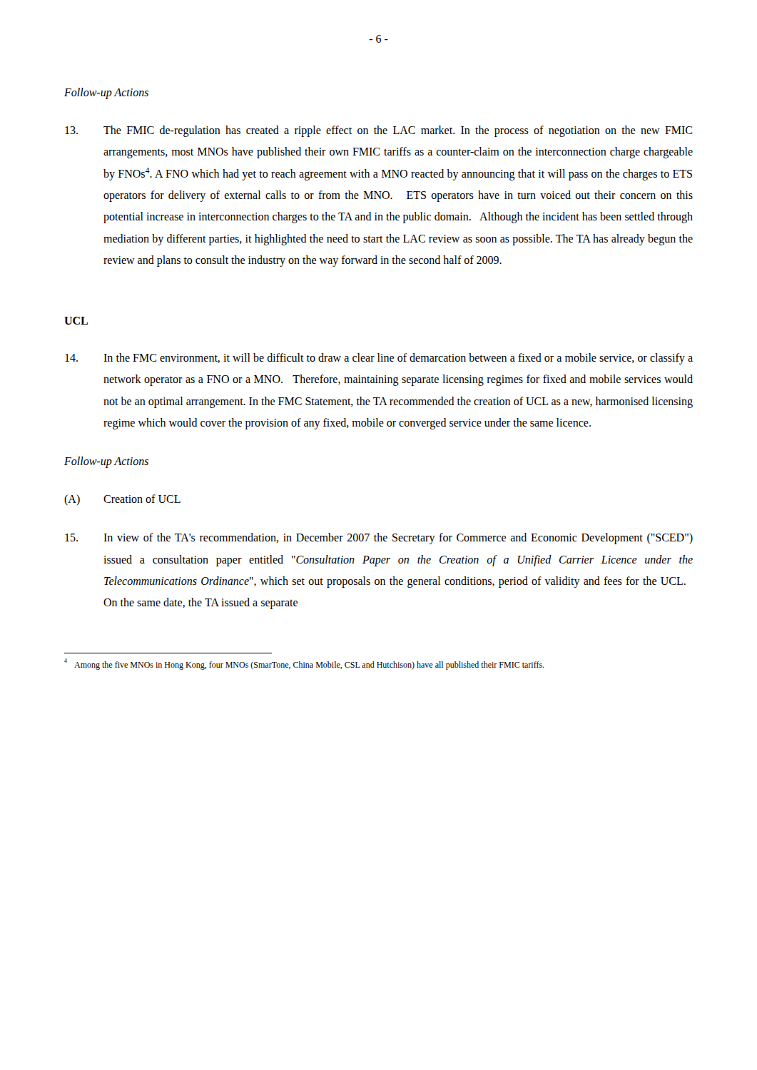- 6 -
Follow-up Actions
13.
The FMIC de-regulation has created a ripple effect on the LAC market. In the process of negotiation on the new FMIC arrangements, most MNOs have published their own FMIC tariffs as a counter-claim on the interconnection charge chargeable by FNOs4. A FNO which had yet to reach agreement with a MNO reacted by announcing that it will pass on the charges to ETS operators for delivery of external calls to or from the MNO. ETS operators have in turn voiced out their concern on this potential increase in interconnection charges to the TA and in the public domain. Although the incident has been settled through mediation by different parties, it highlighted the need to start the LAC review as soon as possible. The TA has already begun the review and plans to consult the industry on the way forward in the second half of 2009.
UCL
14.
In the FMC environment, it will be difficult to draw a clear line of demarcation between a fixed or a mobile service, or classify a network operator as a FNO or a MNO. Therefore, maintaining separate licensing regimes for fixed and mobile services would not be an optimal arrangement. In the FMC Statement, the TA recommended the creation of UCL as a new, harmonised licensing regime which would cover the provision of any fixed, mobile or converged service under the same licence.
Follow-up Actions
(A)
Creation of UCL
15.
In view of the TA's recommendation, in December 2007 the Secretary for Commerce and Economic Development ("SCED") issued a consultation paper entitled "Consultation Paper on the Creation of a Unified Carrier Licence under the Telecommunications Ordinance", which set out proposals on the general conditions, period of validity and fees for the UCL. On the same date, the TA issued a separate
4
Among the five MNOs in Hong Kong, four MNOs (SmarTone, China Mobile, CSL and Hutchison) have all published their FMIC tariffs.